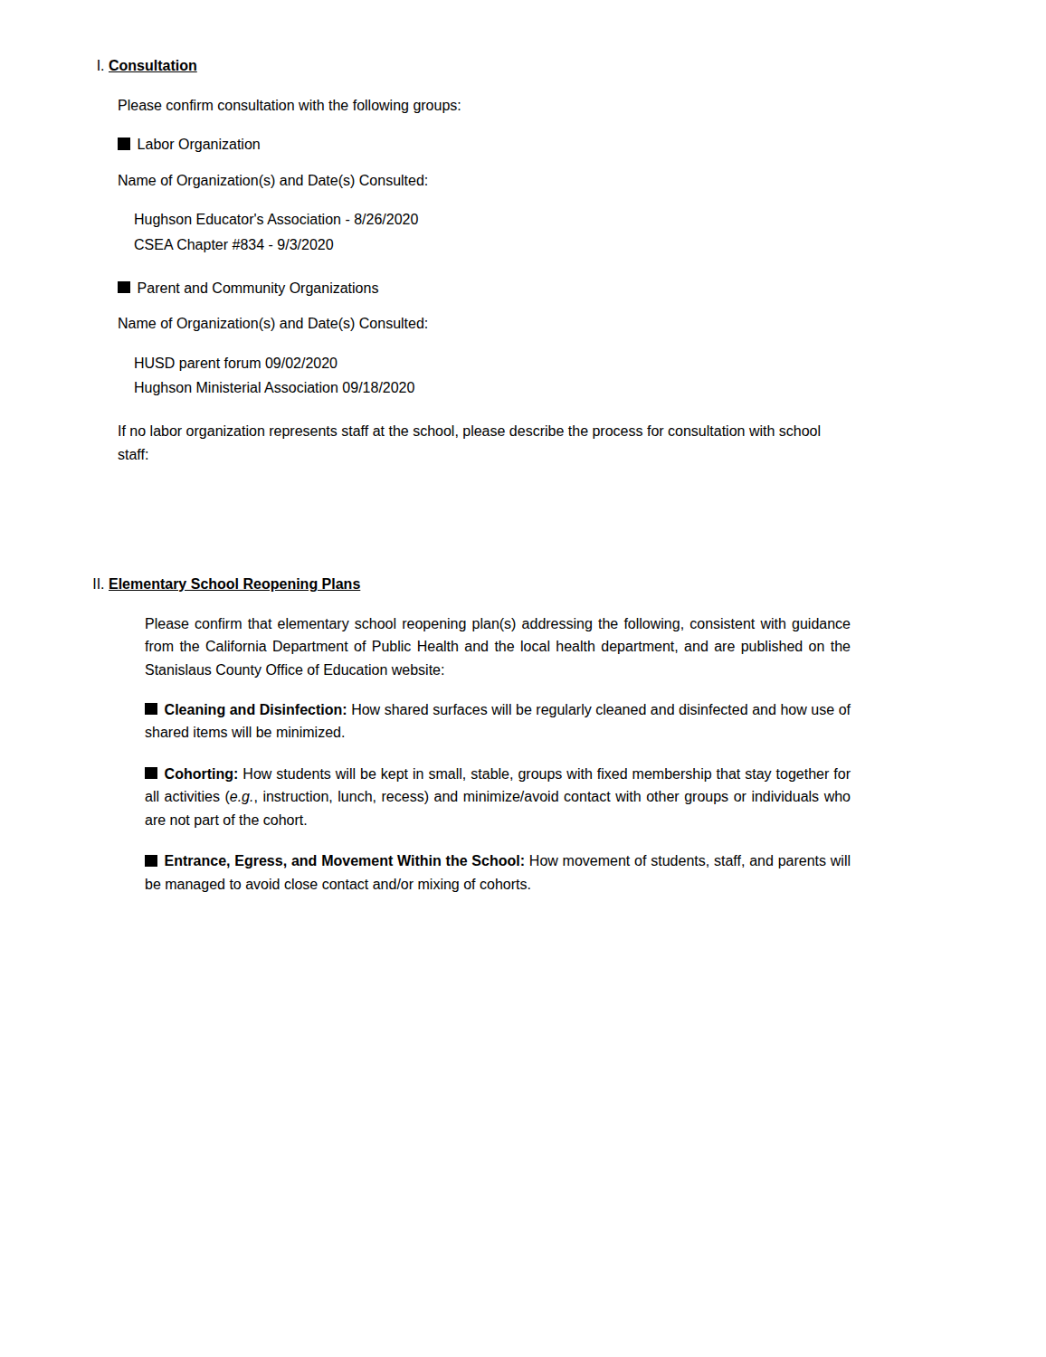Consultation
Please confirm consultation with the following groups:
Labor Organization
Name of Organization(s) and Date(s) Consulted:
Hughson Educator's Association - 8/26/2020
CSEA Chapter #834 - 9/3/2020
Parent and Community Organizations
Name of Organization(s) and Date(s) Consulted:
HUSD parent forum 09/02/2020
Hughson Ministerial Association 09/18/2020
If no labor organization represents staff at the school, please describe the process for consultation with school staff:
Elementary School Reopening Plans
Please confirm that elementary school reopening plan(s) addressing the following, consistent with guidance from the California Department of Public Health and the local health department, and are published on the Stanislaus County Office of Education website:
Cleaning and Disinfection: How shared surfaces will be regularly cleaned and disinfected and how use of shared items will be minimized.
Cohorting: How students will be kept in small, stable, groups with fixed membership that stay together for all activities (e.g., instruction, lunch, recess) and minimize/avoid contact with other groups or individuals who are not part of the cohort.
Entrance, Egress, and Movement Within the School: How movement of students, staff, and parents will be managed to avoid close contact and/or mixing of cohorts.